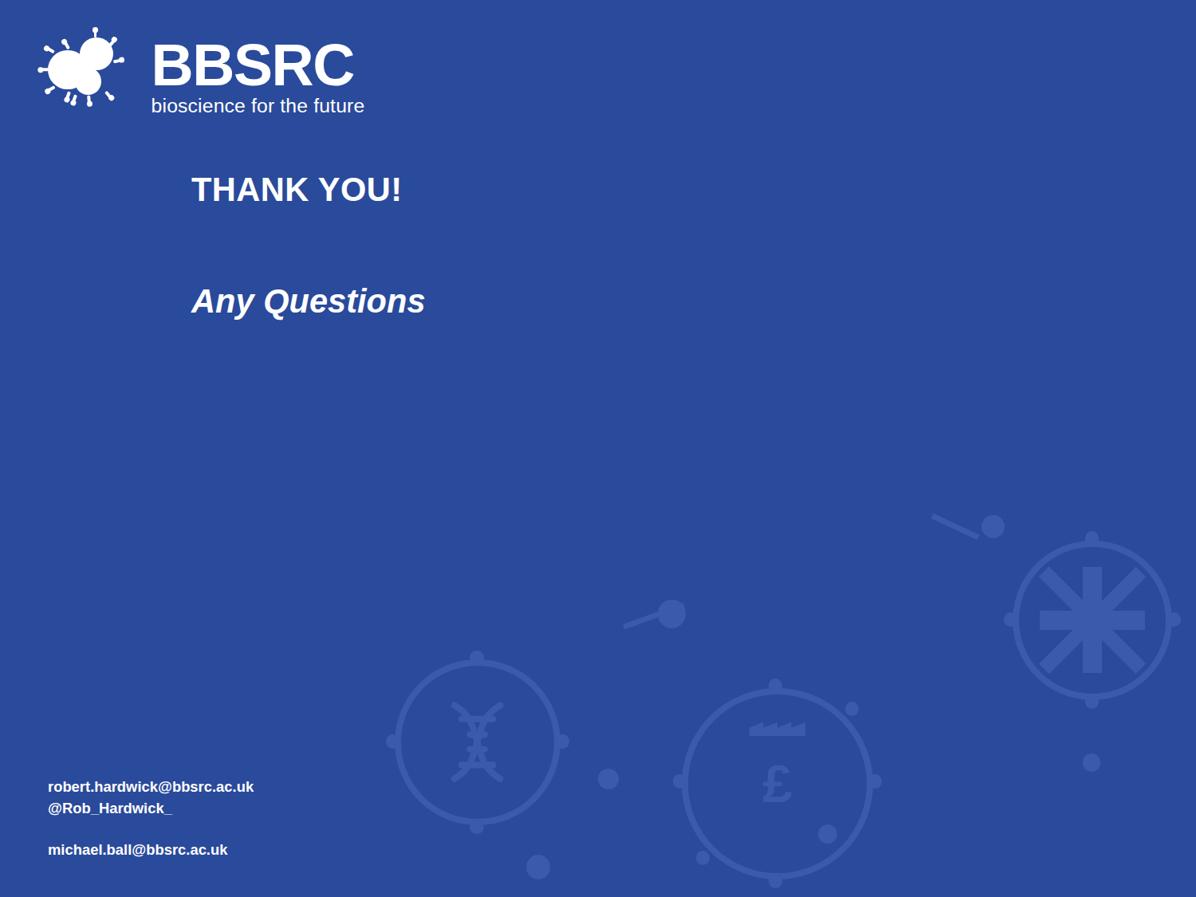£
BBSRC bioscience for the future
THANK YOU!
Any Questions
robert.hardwick@bbsrc.ac.uk
@Rob_Hardwick_
michael.ball@bbsrc.ac.uk